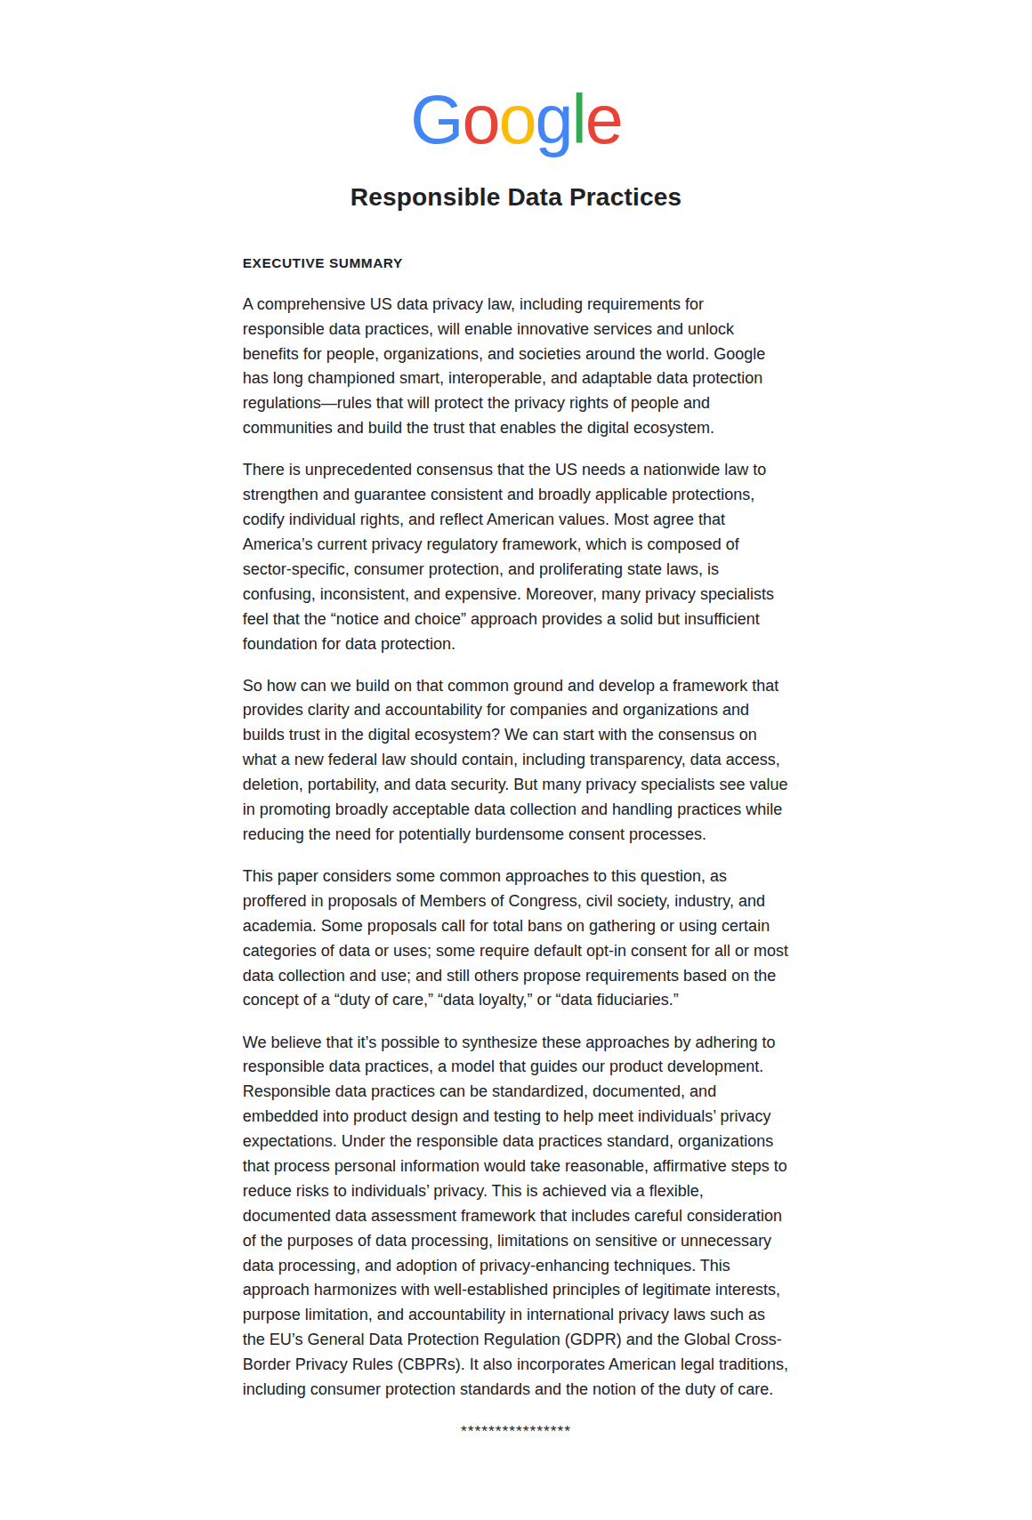Google
Responsible Data Practices
Executive Summary
A comprehensive US data privacy law, including requirements for responsible data practices, will enable innovative services and unlock benefits for people, organizations, and societies around the world. Google has long championed smart, interoperable, and adaptable data protection regulations—rules that will protect the privacy rights of people and communities and build the trust that enables the digital ecosystem.
There is unprecedented consensus that the US needs a nationwide law to strengthen and guarantee consistent and broadly applicable protections, codify individual rights, and reflect American values. Most agree that America’s current privacy regulatory framework, which is composed of sector-specific, consumer protection, and proliferating state laws, is confusing, inconsistent, and expensive. Moreover, many privacy specialists feel that the “notice and choice” approach provides a solid but insufficient foundation for data protection.
So how can we build on that common ground and develop a framework that provides clarity and accountability for companies and organizations and builds trust in the digital ecosystem? We can start with the consensus on what a new federal law should contain, including transparency, data access, deletion, portability, and data security. But many privacy specialists see value in promoting broadly acceptable data collection and handling practices while reducing the need for potentially burdensome consent processes.
This paper considers some common approaches to this question, as proffered in proposals of Members of Congress, civil society, industry, and academia. Some proposals call for total bans on gathering or using certain categories of data or uses; some require default opt-in consent for all or most data collection and use; and still others propose requirements based on the concept of a “duty of care,” “data loyalty,” or “data fiduciaries.”
We believe that it’s possible to synthesize these approaches by adhering to responsible data practices, a model that guides our product development. Responsible data practices can be standardized, documented, and embedded into product design and testing to help meet individuals’ privacy expectations. Under the responsible data practices standard, organizations that process personal information would take reasonable, affirmative steps to reduce risks to individuals’ privacy. This is achieved via a flexible, documented data assessment framework that includes careful consideration of the purposes of data processing, limitations on sensitive or unnecessary data processing, and adoption of privacy-enhancing techniques. This approach harmonizes with well-established principles of legitimate interests, purpose limitation, and accountability in international privacy laws such as the EU’s General Data Protection Regulation (GDPR) and the Global Cross-Border Privacy Rules (CBPRs). It also incorporates American legal traditions, including consumer protection standards and the notion of the duty of care.
****************